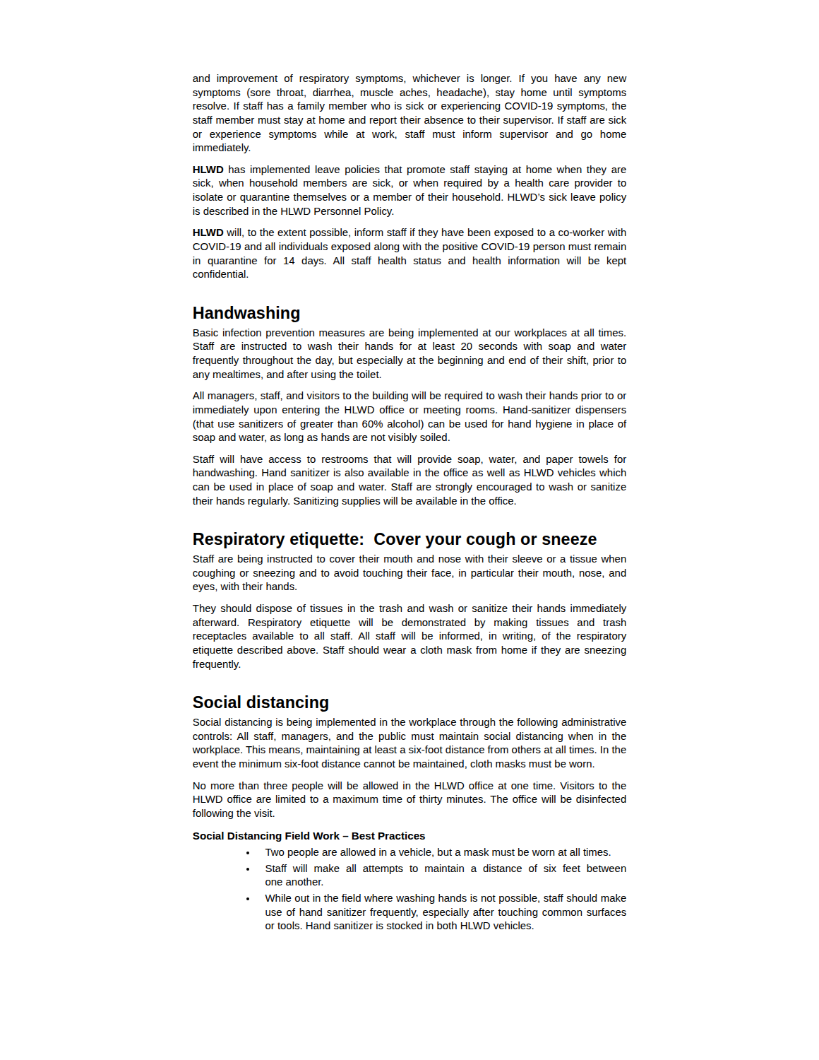and improvement of respiratory symptoms, whichever is longer. If you have any new symptoms (sore throat, diarrhea, muscle aches, headache), stay home until symptoms resolve. If staff has a family member who is sick or experiencing COVID-19 symptoms, the staff member must stay at home and report their absence to their supervisor. If staff are sick or experience symptoms while at work, staff must inform supervisor and go home immediately.
HLWD has implemented leave policies that promote staff staying at home when they are sick, when household members are sick, or when required by a health care provider to isolate or quarantine themselves or a member of their household. HLWD’s sick leave policy is described in the HLWD Personnel Policy.
HLWD will, to the extent possible, inform staff if they have been exposed to a co-worker with COVID-19 and all individuals exposed along with the positive COVID-19 person must remain in quarantine for 14 days. All staff health status and health information will be kept confidential.
Handwashing
Basic infection prevention measures are being implemented at our workplaces at all times. Staff are instructed to wash their hands for at least 20 seconds with soap and water frequently throughout the day, but especially at the beginning and end of their shift, prior to any mealtimes, and after using the toilet.
All managers, staff, and visitors to the building will be required to wash their hands prior to or immediately upon entering the HLWD office or meeting rooms. Hand-sanitizer dispensers (that use sanitizers of greater than 60% alcohol) can be used for hand hygiene in place of soap and water, as long as hands are not visibly soiled.
Staff will have access to restrooms that will provide soap, water, and paper towels for handwashing. Hand sanitizer is also available in the office as well as HLWD vehicles which can be used in place of soap and water. Staff are strongly encouraged to wash or sanitize their hands regularly. Sanitizing supplies will be available in the office.
Respiratory etiquette: Cover your cough or sneeze
Staff are being instructed to cover their mouth and nose with their sleeve or a tissue when coughing or sneezing and to avoid touching their face, in particular their mouth, nose, and eyes, with their hands.
They should dispose of tissues in the trash and wash or sanitize their hands immediately afterward. Respiratory etiquette will be demonstrated by making tissues and trash receptacles available to all staff. All staff will be informed, in writing, of the respiratory etiquette described above. Staff should wear a cloth mask from home if they are sneezing frequently.
Social distancing
Social distancing is being implemented in the workplace through the following administrative controls: All staff, managers, and the public must maintain social distancing when in the workplace. This means, maintaining at least a six-foot distance from others at all times. In the event the minimum six-foot distance cannot be maintained, cloth masks must be worn.
No more than three people will be allowed in the HLWD office at one time. Visitors to the HLWD office are limited to a maximum time of thirty minutes. The office will be disinfected following the visit.
Social Distancing Field Work – Best Practices
Two people are allowed in a vehicle, but a mask must be worn at all times.
Staff will make all attempts to maintain a distance of six feet between one another.
While out in the field where washing hands is not possible, staff should make use of hand sanitizer frequently, especially after touching common surfaces or tools. Hand sanitizer is stocked in both HLWD vehicles.